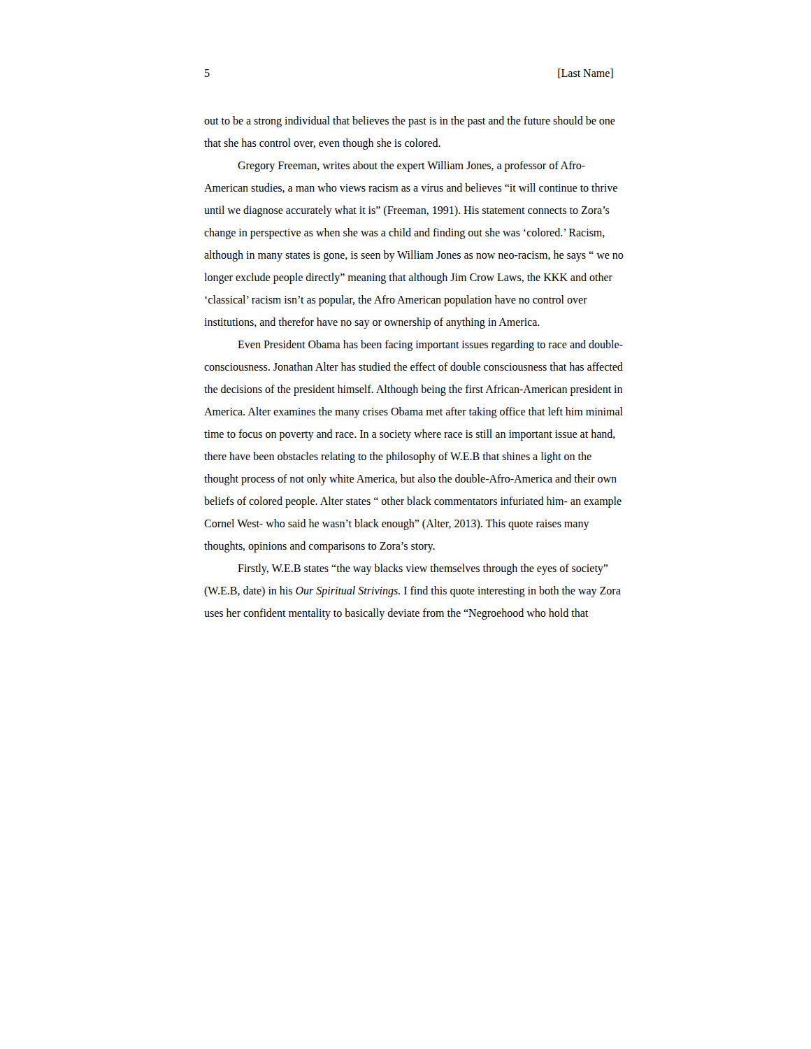5 [Last Name]
out to be a strong individual that believes the past is in the past and the future should be one that she has control over, even though she is colored.
Gregory Freeman, writes about the expert William Jones, a professor of Afro-American studies, a man who views racism as a virus and believes “it will continue to thrive until we diagnose accurately what it is” (Freeman, 1991). His statement connects to Zora’s change in perspective as when she was a child and finding out she was ‘colored.’ Racism, although in many states is gone, is seen by William Jones as now neo-racism, he says “ we no longer exclude people directly” meaning that although Jim Crow Laws, the KKK and other ‘classical’ racism isn’t as popular, the Afro American population have no control over institutions, and therefor have no say or ownership of anything in America.
Even President Obama has been facing important issues regarding to race and double-consciousness. Jonathan Alter has studied the effect of double consciousness that has affected the decisions of the president himself. Although being the first African-American president in America. Alter examines the many crises Obama met after taking office that left him minimal time to focus on poverty and race. In a society where race is still an important issue at hand, there have been obstacles relating to the philosophy of W.E.B that shines a light on the thought process of not only white America, but also the double-Afro-America and their own beliefs of colored people. Alter states “ other black commentators infuriated him- an example Cornel West- who said he wasn’t black enough” (Alter, 2013). This quote raises many thoughts, opinions and comparisons to Zora’s story.
Firstly, W.E.B states “the way blacks view themselves through the eyes of society” (W.E.B, date) in his Our Spiritual Strivings. I find this quote interesting in both the way Zora uses her confident mentality to basically deviate from the “Negroehood who hold that